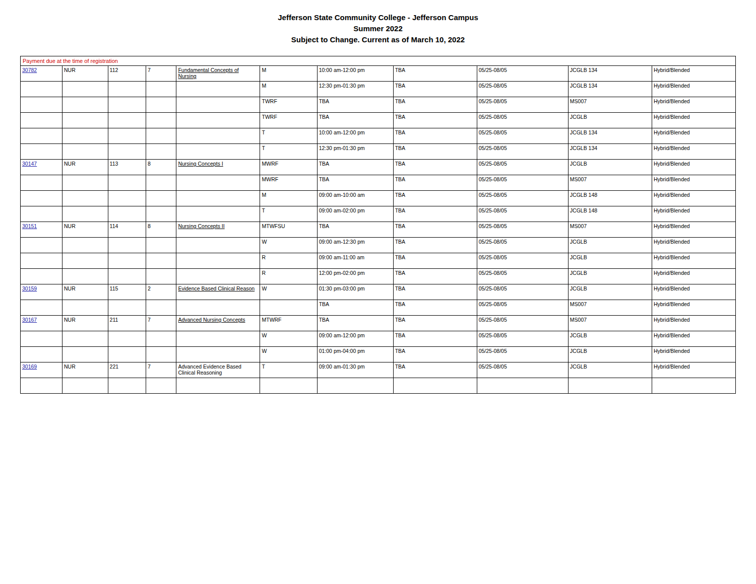Jefferson State Community College - Jefferson Campus
Summer 2022
Subject to Change. Current as of March 10, 2022
Payment due at the time of registration
| 30782 | NUR | 112 | 7 | Fundamental Concepts of Nursing | M | 10:00 am-12:00 pm | TBA | 05/25-08/05 | JCGLB 134 | Hybrid/Blended |
| | | | | | M | 12:30 pm-01:30 pm | TBA | 05/25-08/05 | JCGLB 134 | Hybrid/Blended |
| | | | | | TWRF | TBA | TBA | 05/25-08/05 | MS007 | Hybrid/Blended |
| | | | | | TWRF | TBA | TBA | 05/25-08/05 | JCGLB | Hybrid/Blended |
| | | | | | T | 10:00 am-12:00 pm | TBA | 05/25-08/05 | JCGLB 134 | Hybrid/Blended |
| | | | | | T | 12:30 pm-01:30 pm | TBA | 05/25-08/05 | JCGLB 134 | Hybrid/Blended |
| 30147 | NUR | 113 | 8 | Nursing Concepts I | MWRF | TBA | TBA | 05/25-08/05 | JCGLB | Hybrid/Blended |
| | | | | | MWRF | TBA | TBA | 05/25-08/05 | MS007 | Hybrid/Blended |
| | | | | | M | 09:00 am-10:00 am | TBA | 05/25-08/05 | JCGLB 148 | Hybrid/Blended |
| | | | | | T | 09:00 am-02:00 pm | TBA | 05/25-08/05 | JCGLB 148 | Hybrid/Blended |
| 30151 | NUR | 114 | 8 | Nursing Concepts II | MTWFSU | TBA | TBA | 05/25-08/05 | MS007 | Hybrid/Blended |
| | | | | | W | 09:00 am-12:30 pm | TBA | 05/25-08/05 | JCGLB | Hybrid/Blended |
| | | | | | R | 09:00 am-11:00 am | TBA | 05/25-08/05 | JCGLB | Hybrid/Blended |
| | | | | | R | 12:00 pm-02:00 pm | TBA | 05/25-08/05 | JCGLB | Hybrid/Blended |
| 30159 | NUR | 115 | 2 | Evidence Based Clinical Reason | W | 01:30 pm-03:00 pm | TBA | 05/25-08/05 | JCGLB | Hybrid/Blended |
| | | | | | | TBA | TBA | 05/25-08/05 | MS007 | Hybrid/Blended |
| 30167 | NUR | 211 | 7 | Advanced Nursing Concepts | MTWRF | TBA | TBA | 05/25-08/05 | MS007 | Hybrid/Blended |
| | | | | | W | 09:00 am-12:00 pm | TBA | 05/25-08/05 | JCGLB | Hybrid/Blended |
| | | | | | W | 01:00 pm-04:00 pm | TBA | 05/25-08/05 | JCGLB | Hybrid/Blended |
| 30169 | NUR | 221 | 7 | Advanced Evidence Based Clinical Reasoning | T | 09:00 am-01:30 pm | TBA | 05/25-08/05 | JCGLB | Hybrid/Blended |